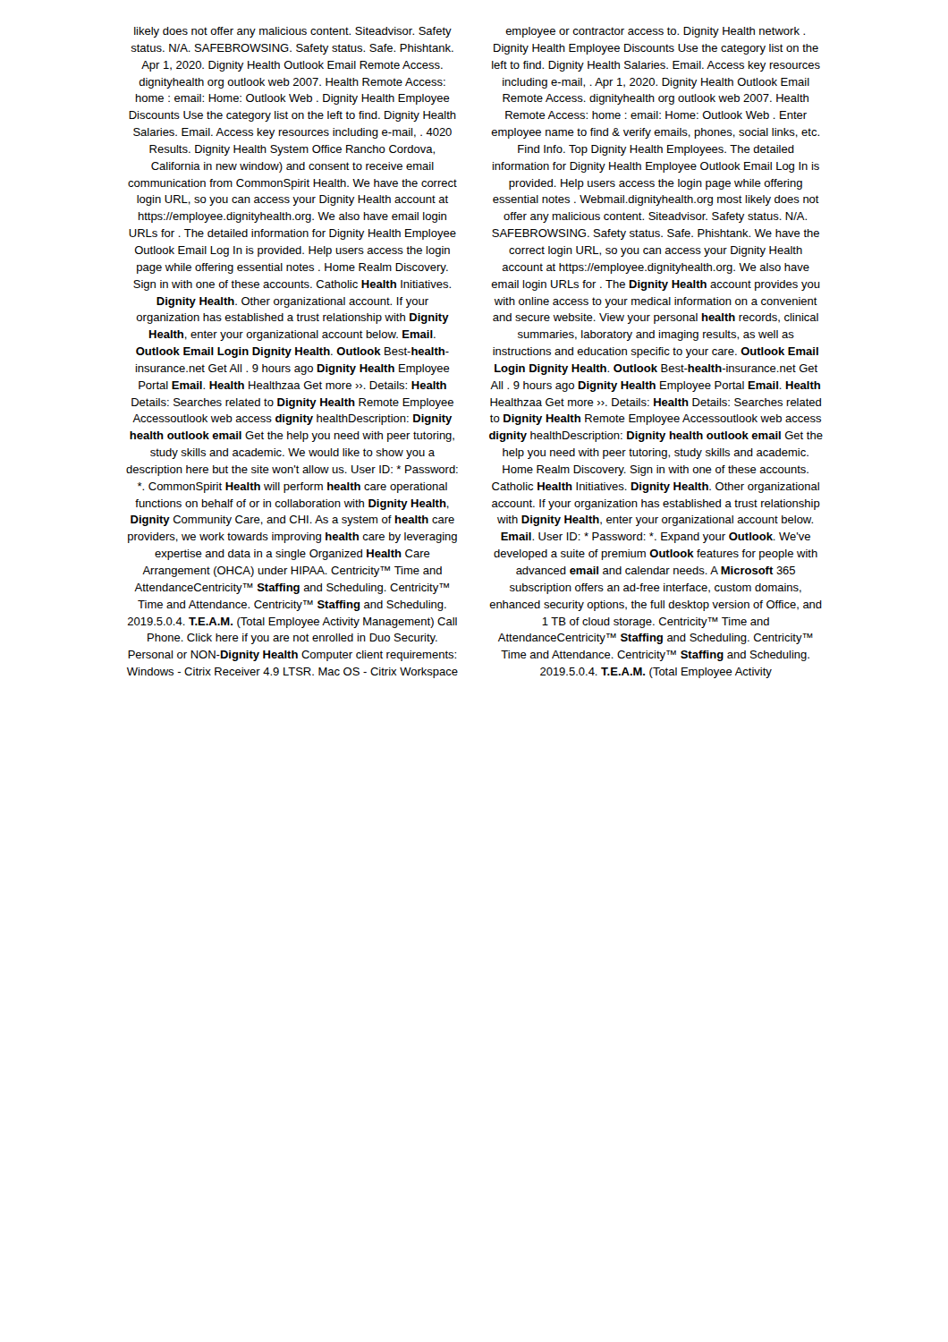likely does not offer any malicious content. Siteadvisor. Safety status. N/A. SAFEBROWSING. Safety status. Safe. Phishtank. Apr 1, 2020. Dignity Health Outlook Email Remote Access. dignityhealth org outlook web 2007. Health Remote Access: home : email: Home: Outlook Web . Dignity Health Employee Discounts Use the category list on the left to find. Dignity Health Salaries. Email. Access key resources including e-mail, . 4020 Results. Dignity Health System Office Rancho Cordova, California in new window) and consent to receive email communication from CommonSpirit Health. We have the correct login URL, so you can access your Dignity Health account at https://employee.dignityhealth.org. We also have email login URLs for . The detailed information for Dignity Health Employee Outlook Email Log In is provided. Help users access the login page while offering essential notes . Home Realm Discovery. Sign in with one of these accounts. Catholic Health Initiatives. Dignity Health. Other organizational account. If your organization has established a trust relationship with Dignity Health, enter your organizational account below. Email. Outlook Email Login Dignity Health. Outlook Best-health-insurance.net Get All . 9 hours ago Dignity Health Employee Portal Email. Health Healthzaa Get more ››. Details: Health Details: Searches related to Dignity Health Remote Employee Accessoutlook web access dignity healthDescription: Dignity health outlook email Get the help you need with peer tutoring, study skills and academic. We would like to show you a description here but the site won't allow us. User ID: * Password: *. CommonSpirit Health will perform health care operational functions on behalf of or in collaboration with Dignity Health, Dignity Community Care, and CHI. As a system of health care providers, we work towards improving health care by leveraging expertise and data in a single Organized Health Care Arrangement (OHCA) under HIPAA. Centricity™ Time and AttendanceCentricity™ Staffing and Scheduling. Centricity™ Time and Attendance. Centricity™ Staffing and Scheduling. 2019.5.0.4. T.E.A.M. (Total Employee Activity Management) Call Phone. Click here if you are not enrolled in Duo Security. Personal or NON-Dignity Health Computer client requirements: Windows - Citrix Receiver 4.9 LTSR. Mac OS - Citrix Workspace
employee or contractor access to. Dignity Health network . Dignity Health Employee Discounts Use the category list on the left to find. Dignity Health Salaries. Email. Access key resources including e-mail, . Apr 1, 2020. Dignity Health Outlook Email Remote Access. dignityhealth org outlook web 2007. Health Remote Access: home : email: Home: Outlook Web . Enter employee name to find & verify emails, phones, social links, etc. Find Info. Top Dignity Health Employees. The detailed information for Dignity Health Employee Outlook Email Log In is provided. Help users access the login page while offering essential notes . Webmail.dignityhealth.org most likely does not offer any malicious content. Siteadvisor. Safety status. N/A. SAFEBROWSING. Safety status. Safe. Phishtank. We have the correct login URL, so you can access your Dignity Health account at https://employee.dignityhealth.org. We also have email login URLs for . The Dignity Health account provides you with online access to your medical information on a convenient and secure website. View your personal health records, clinical summaries, laboratory and imaging results, as well as instructions and education specific to your care. Outlook Email Login Dignity Health. Outlook Best-health-insurance.net Get All . 9 hours ago Dignity Health Employee Portal Email. Health Healthzaa Get more ››. Details: Health Details: Searches related to Dignity Health Remote Employee Accessoutlook web access dignity healthDescription: Dignity health outlook email Get the help you need with peer tutoring, study skills and academic. Home Realm Discovery. Sign in with one of these accounts. Catholic Health Initiatives. Dignity Health. Other organizational account. If your organization has established a trust relationship with Dignity Health, enter your organizational account below. Email. User ID: * Password: *. Expand your Outlook. We've developed a suite of premium Outlook features for people with advanced email and calendar needs. A Microsoft 365 subscription offers an ad-free interface, custom domains, enhanced security options, the full desktop version of Office, and 1 TB of cloud storage. Centricity™ Time and AttendanceCentricity™ Staffing and Scheduling. Centricity™ Time and Attendance. Centricity™ Staffing and Scheduling. 2019.5.0.4. T.E.A.M. (Total Employee Activity